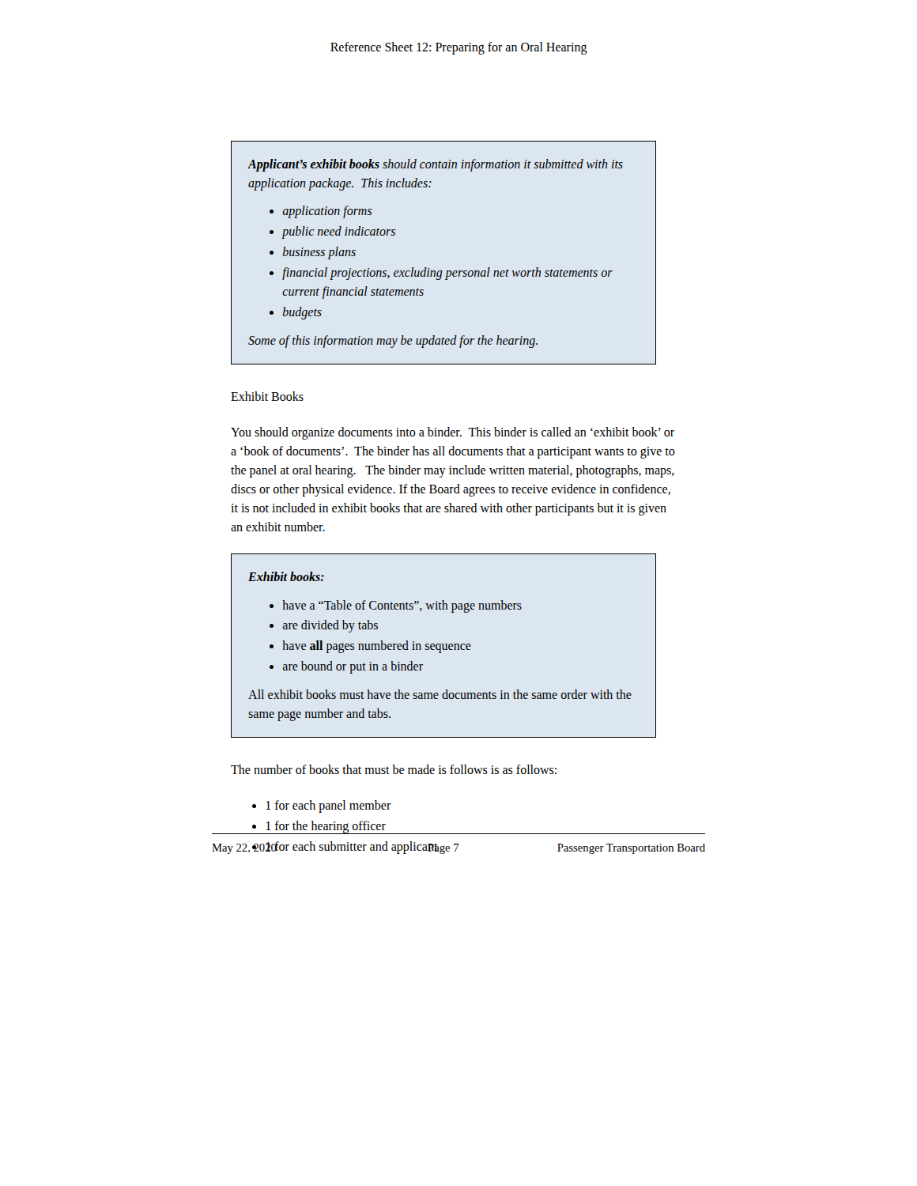Reference Sheet 12: Preparing for an Oral Hearing
Applicant’s exhibit books should contain information it submitted with its application package. This includes:
application forms
public need indicators
business plans
financial projections, excluding personal net worth statements or current financial statements
budgets
Some of this information may be updated for the hearing.
Exhibit Books
You should organize documents into a binder. This binder is called an ‘exhibit book’ or a ‘book of documents’. The binder has all documents that a participant wants to give to the panel at oral hearing. The binder may include written material, photographs, maps, discs or other physical evidence. If the Board agrees to receive evidence in confidence, it is not included in exhibit books that are shared with other participants but it is given an exhibit number.
Exhibit books:
have a “Table of Contents”, with page numbers
are divided by tabs
have all pages numbered in sequence
are bound or put in a binder
All exhibit books must have the same documents in the same order with the same page number and tabs.
The number of books that must be made is follows is as follows:
1 for each panel member
1 for the hearing officer
1 for each submitter and applicant
May 22, 2020 Page 7 Passenger Transportation Board